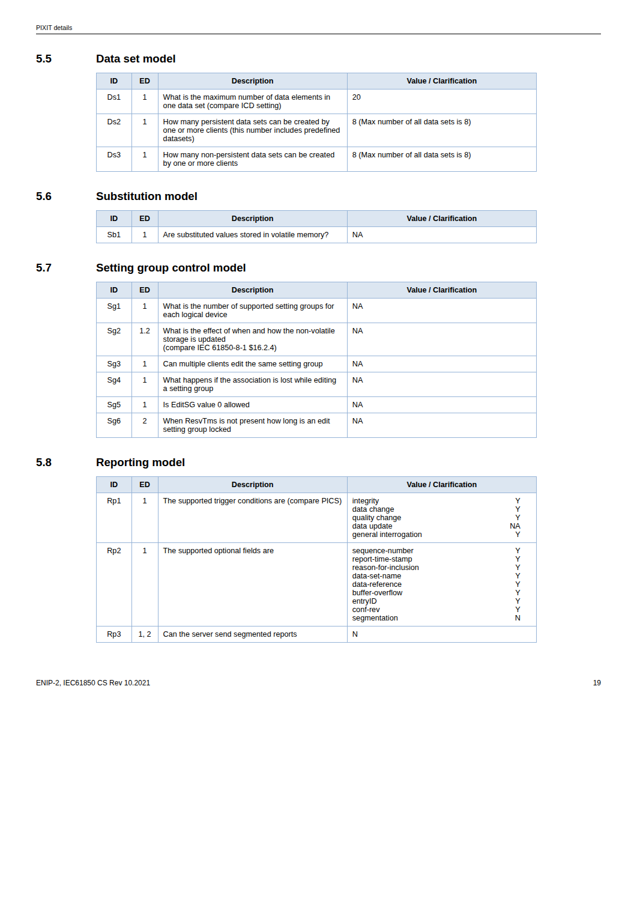PIXIT details
5.5 Data set model
| ID | ED | Description | Value / Clarification |
| --- | --- | --- | --- |
| Ds1 | 1 | What is the maximum number of data elements in one data set (compare ICD setting) | 20 |
| Ds2 | 1 | How many persistent data sets can be created by one or more clients (this number includes predefined datasets) | 8 (Max number of all data sets is 8) |
| Ds3 | 1 | How many non-persistent data sets can be created by one or more clients | 8 (Max number of all data sets is 8) |
5.6 Substitution model
| ID | ED | Description | Value / Clarification |
| --- | --- | --- | --- |
| Sb1 | 1 | Are substituted values stored in volatile memory? | NA |
5.7 Setting group control model
| ID | ED | Description | Value / Clarification |
| --- | --- | --- | --- |
| Sg1 | 1 | What is the number of supported setting groups for each logical device | NA |
| Sg2 | 1.2 | What is the effect of when and how the non-volatile storage is updated (compare IEC 61850-8-1 $16.2.4) | NA |
| Sg3 | 1 | Can multiple clients edit the same setting group | NA |
| Sg4 | 1 | What happens if the association is lost while editing a setting group | NA |
| Sg5 | 1 | Is EditSG value 0 allowed | NA |
| Sg6 | 2 | When ResvTms is not present how long is an edit setting group locked | NA |
5.8 Reporting model
| ID | ED | Description | Value / Clarification |
| --- | --- | --- | --- |
| Rp1 | 1 | The supported trigger conditions are (compare PICS) | integrity Y data change Y quality change Y data update NA general interrogation Y |
| Rp2 | 1 | The supported optional fields are | sequence-number Y report-time-stamp Y reason-for-inclusion Y data-set-name Y data-reference Y buffer-overflow Y entryID Y conf-rev Y segmentation N |
| Rp3 | 1, 2 | Can the server send segmented reports | N |
ENIP-2, IEC61850 CS Rev 10.2021 19